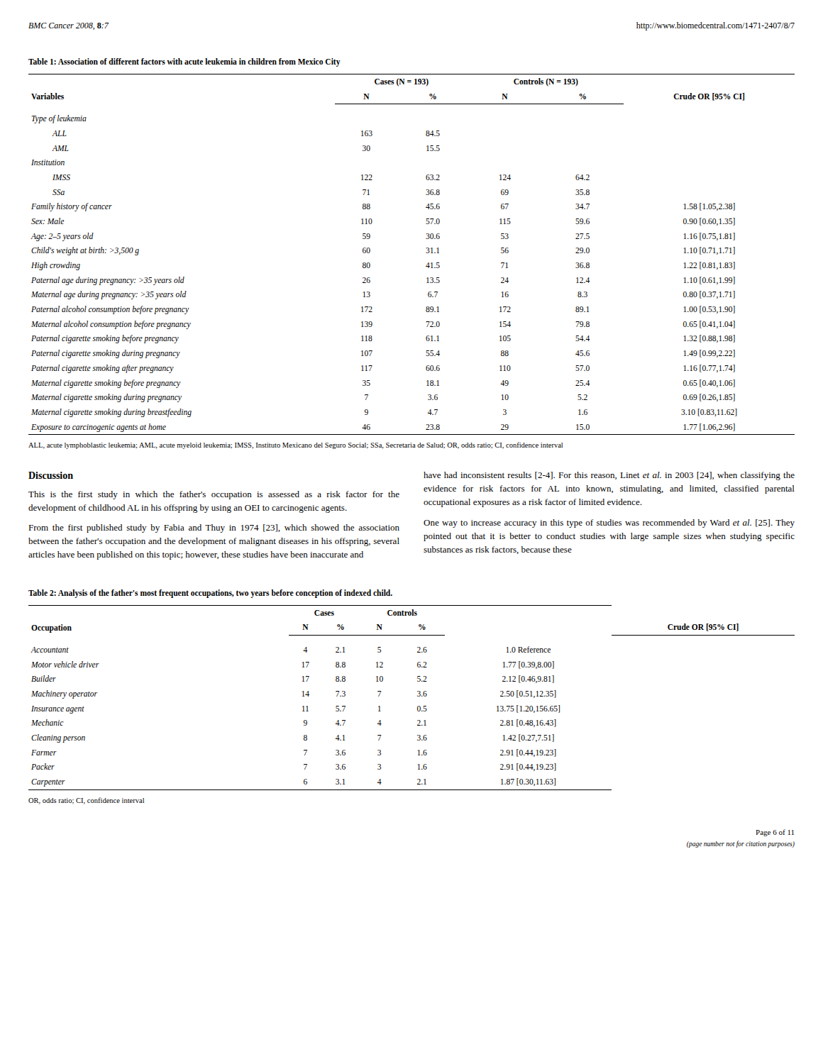BMC Cancer 2008, 8:7
http://www.biomedcentral.com/1471-2407/8/7
Table 1: Association of different factors with acute leukemia in children from Mexico City
| Variables | Cases (N = 193) | Controls (N = 193) | Crude OR [95% CI] |
| --- | --- | --- | --- |
| N | % | N | % |
| Type of leukemia | | | | | |
| ALL | 163 | 84.5 | | | |
| AML | 30 | 15.5 | | | |
| Institution | | | | | |
| IMSS | 122 | 63.2 | 124 | 64.2 | |
| SSa | 71 | 36.8 | 69 | 35.8 | |
| Family history of cancer | 88 | 45.6 | 67 | 34.7 | 1.58 [1.05,2.38] |
| Sex: Male | 110 | 57.0 | 115 | 59.6 | 0.90 [0.60,1.35] |
| Age: 2–5 years old | 59 | 30.6 | 53 | 27.5 | 1.16 [0.75,1.81] |
| Child's weight at birth: >3,500 g | 60 | 31.1 | 56 | 29.0 | 1.10 [0.71,1.71] |
| High crowding | 80 | 41.5 | 71 | 36.8 | 1.22 [0.81,1.83] |
| Paternal age during pregnancy: >35 years old | 26 | 13.5 | 24 | 12.4 | 1.10 [0.61,1.99] |
| Maternal age during pregnancy: >35 years old | 13 | 6.7 | 16 | 8.3 | 0.80 [0.37,1.71] |
| Paternal alcohol consumption before pregnancy | 172 | 89.1 | 172 | 89.1 | 1.00 [0.53,1.90] |
| Maternal alcohol consumption before pregnancy | 139 | 72.0 | 154 | 79.8 | 0.65 [0.41,1.04] |
| Paternal cigarette smoking before pregnancy | 118 | 61.1 | 105 | 54.4 | 1.32 [0.88,1.98] |
| Paternal cigarette smoking during pregnancy | 107 | 55.4 | 88 | 45.6 | 1.49 [0.99,2.22] |
| Paternal cigarette smoking after pregnancy | 117 | 60.6 | 110 | 57.0 | 1.16 [0.77,1.74] |
| Maternal cigarette smoking before pregnancy | 35 | 18.1 | 49 | 25.4 | 0.65 [0.40,1.06] |
| Maternal cigarette smoking during pregnancy | 7 | 3.6 | 10 | 5.2 | 0.69 [0.26,1.85] |
| Maternal cigarette smoking during breastfeeding | 9 | 4.7 | 3 | 1.6 | 3.10 [0.83,11.62] |
| Exposure to carcinogenic agents at home | 46 | 23.8 | 29 | 15.0 | 1.77 [1.06,2.96] |
ALL, acute lymphoblastic leukemia; AML, acute myeloid leukemia; IMSS, Instituto Mexicano del Seguro Social; SSa, Secretaria de Salud; OR, odds ratio; CI, confidence interval
Discussion
This is the first study in which the father's occupation is assessed as a risk factor for the development of childhood AL in his offspring by using an OEI to carcinogenic agents.
From the first published study by Fabia and Thuy in 1974 [23], which showed the association between the father's occupation and the development of malignant diseases in his offspring, several articles have been published on this topic; however, these studies have been inaccurate and
have had inconsistent results [2-4]. For this reason, Linet et al. in 2003 [24], when classifying the evidence for risk factors for AL into known, stimulating, and limited, classified parental occupational exposures as a risk factor of limited evidence.
One way to increase accuracy in this type of studies was recommended by Ward et al. [25]. They pointed out that it is better to conduct studies with large sample sizes when studying specific substances as risk factors, because these
Table 2: Analysis of the father's most frequent occupations, two years before conception of indexed child.
| Occupation | Cases | Controls | |
| --- | --- | --- | --- |
| N | % | N | % | Crude OR [95% CI] |
| Accountant | 4 | 2.1 | 5 | 2.6 | 1.0 Reference |
| Motor vehicle driver | 17 | 8.8 | 12 | 6.2 | 1.77 [0.39,8.00] |
| Builder | 17 | 8.8 | 10 | 5.2 | 2.12 [0.46,9.81] |
| Machinery operator | 14 | 7.3 | 7 | 3.6 | 2.50 [0.51,12.35] |
| Insurance agent | 11 | 5.7 | 1 | 0.5 | 13.75 [1.20,156.65] |
| Mechanic | 9 | 4.7 | 4 | 2.1 | 2.81 [0.48,16.43] |
| Cleaning person | 8 | 4.1 | 7 | 3.6 | 1.42 [0.27,7.51] |
| Farmer | 7 | 3.6 | 3 | 1.6 | 2.91 [0.44,19.23] |
| Packer | 7 | 3.6 | 3 | 1.6 | 2.91 [0.44,19.23] |
| Carpenter | 6 | 3.1 | 4 | 2.1 | 1.87 [0.30,11.63] |
OR, odds ratio; CI, confidence interval
Page 6 of 11
(page number not for citation purposes)